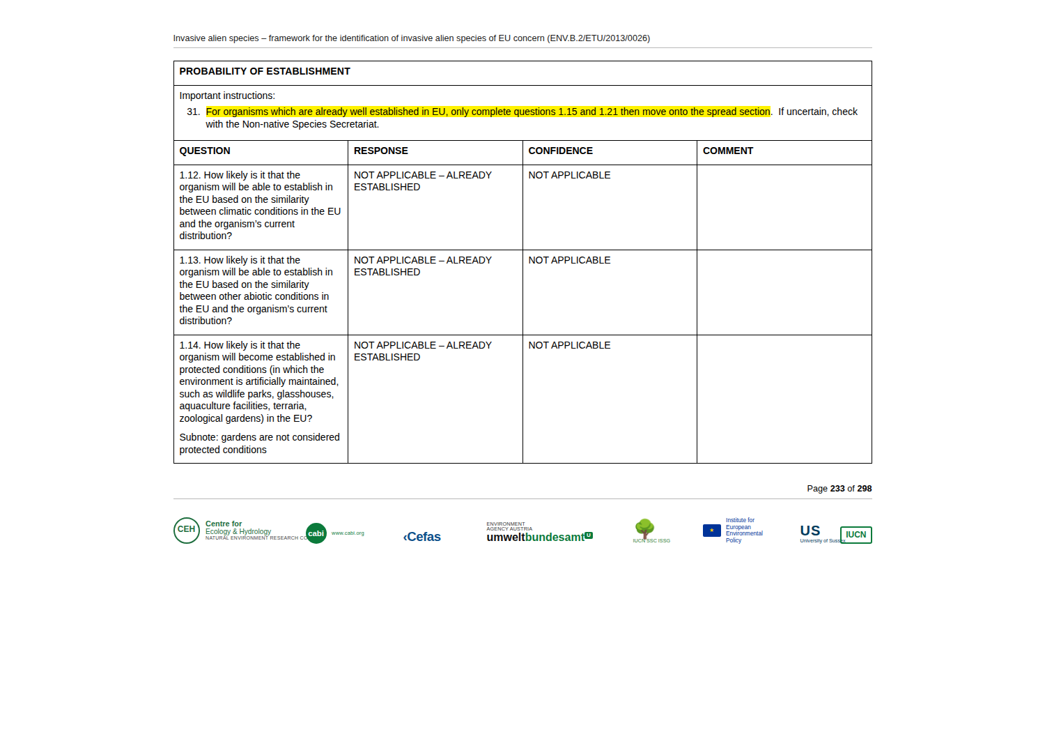Invasive alien species – framework for the identification of invasive alien species of EU concern (ENV.B.2/ETU/2013/0026)
| PROBABILITY OF ESTABLISHMENT |
| Important instructions: For organisms which are already well established in EU, only complete questions 1.15 and 1.21 then move onto the spread section . If uncertain, check with the Non-native Species Secretariat. |
| QUESTION | RESPONSE | CONFIDENCE | COMMENT |
| 1.12. How likely is it that the organism will be able to establish in the EU based on the similarity between climatic conditions in the EU and the organism’s current distribution? | NOT APPLICABLE – ALREADY ESTABLISHED | NOT APPLICABLE | |
| 1.13. How likely is it that the organism will be able to establish in the EU based on the similarity between other abiotic conditions in the EU and the organism’s current distribution? | NOT APPLICABLE – ALREADY ESTABLISHED | NOT APPLICABLE | |
| 1.14. How likely is it that the organism will become established in protected conditions (in which the environment is artificially maintained, such as wildlife parks, glasshouses, aquaculture facilities, terraria, zoological gardens) in the EU? Subnote: gardens are not considered protected conditions | NOT APPLICABLE – ALREADY ESTABLISHED | NOT APPLICABLE | |
Page 233 of 298
CEH
Centre for
Ecology & Hydrology
NATURAL ENVIRONMENT RESEARCH COUNCIL
cabi
www.cabi.org
‹Cefas
ENVIRONMENT
AGENCY AUSTRIA
umweltbundesamt U
🌳
IUCN SSC ISSG
★ Institute for
European
Environmental
Policy
US
University of Sussex
IUCN